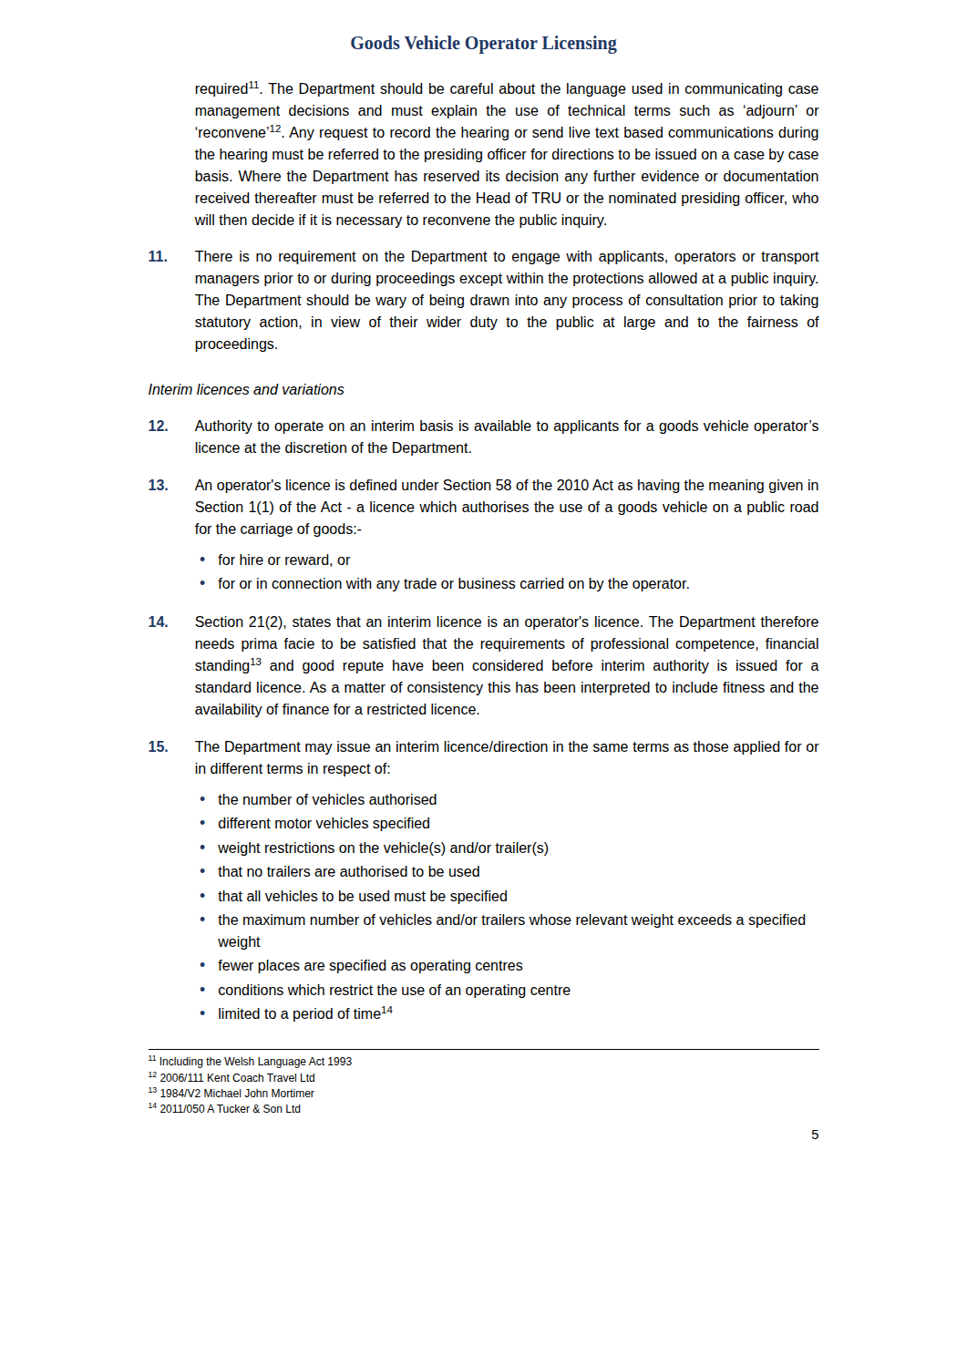Goods Vehicle Operator Licensing
required11. The Department should be careful about the language used in communicating case management decisions and must explain the use of technical terms such as ‘adjourn’ or ‘reconvene’12. Any request to record the hearing or send live text based communications during the hearing must be referred to the presiding officer for directions to be issued on a case by case basis. Where the Department has reserved its decision any further evidence or documentation received thereafter must be referred to the Head of TRU or the nominated presiding officer, who will then decide if it is necessary to reconvene the public inquiry.
There is no requirement on the Department to engage with applicants, operators or transport managers prior to or during proceedings except within the protections allowed at a public inquiry. The Department should be wary of being drawn into any process of consultation prior to taking statutory action, in view of their wider duty to the public at large and to the fairness of proceedings.
Interim licences and variations
Authority to operate on an interim basis is available to applicants for a goods vehicle operator’s licence at the discretion of the Department.
An operator's licence is defined under Section 58 of the 2010 Act as having the meaning given in Section 1(1) of the Act - a licence which authorises the use of a goods vehicle on a public road for the carriage of goods:-
for hire or reward, or
for or in connection with any trade or business carried on by the operator.
Section 21(2), states that an interim licence is an operator's licence. The Department therefore needs prima facie to be satisfied that the requirements of professional competence, financial standing13 and good repute have been considered before interim authority is issued for a standard licence. As a matter of consistency this has been interpreted to include fitness and the availability of finance for a restricted licence.
The Department may issue an interim licence/direction in the same terms as those applied for or in different terms in respect of:
the number of vehicles authorised
different motor vehicles specified
weight restrictions on the vehicle(s) and/or trailer(s)
that no trailers are authorised to be used
that all vehicles to be used must be specified
the maximum number of vehicles and/or trailers whose relevant weight exceeds a specified weight
fewer places are specified as operating centres
conditions which restrict the use of an operating centre
limited to a period of time14
11 Including the Welsh Language Act 1993
12 2006/111 Kent Coach Travel Ltd
13 1984/V2 Michael John Mortimer
14 2011/050 A Tucker & Son Ltd
5